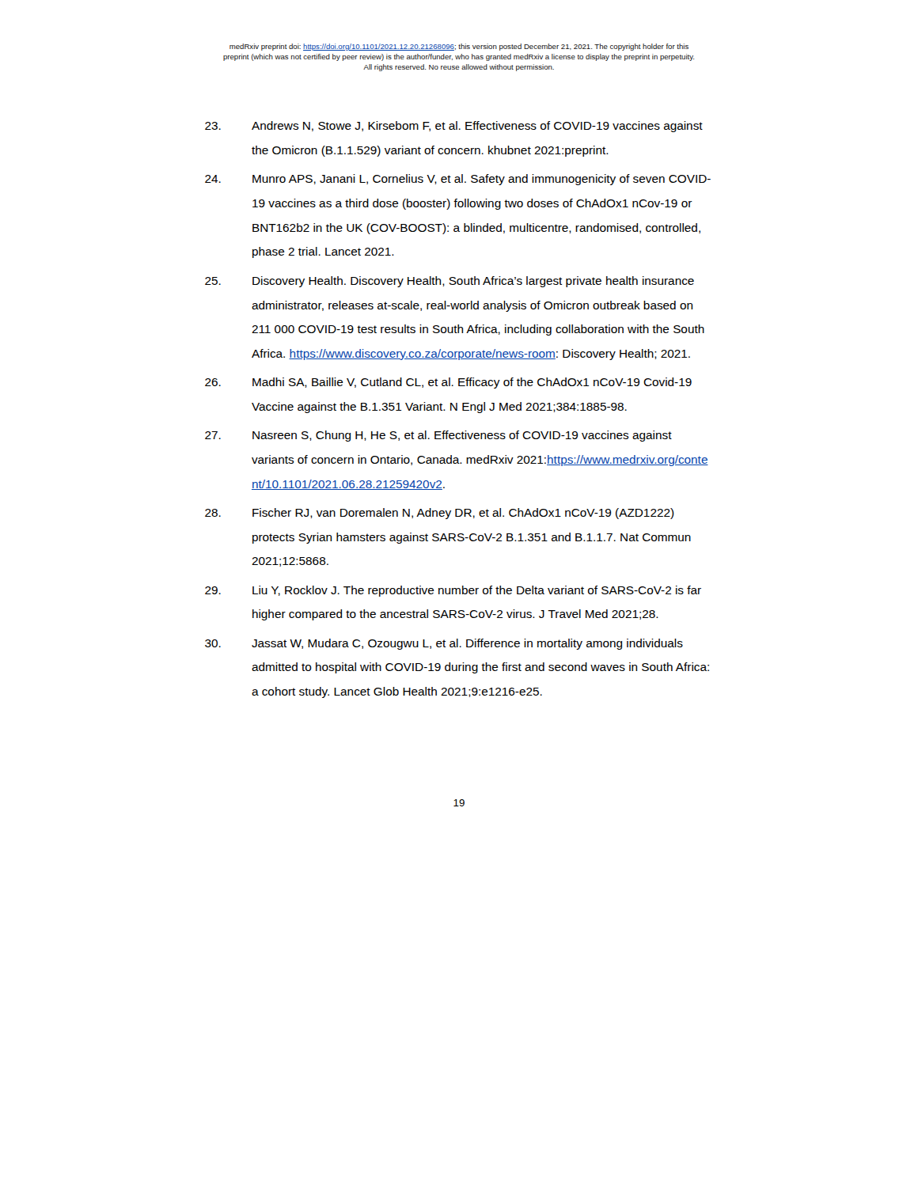medRxiv preprint doi: https://doi.org/10.1101/2021.12.20.21268096; this version posted December 21, 2021. The copyright holder for this
preprint (which was not certified by peer review) is the author/funder, who has granted medRxiv a license to display the preprint in perpetuity.
All rights reserved. No reuse allowed without permission.
23. Andrews N, Stowe J, Kirsebom F, et al. Effectiveness of COVID-19 vaccines against the Omicron (B.1.1.529) variant of concern. khubnet 2021:preprint.
24. Munro APS, Janani L, Cornelius V, et al. Safety and immunogenicity of seven COVID-19 vaccines as a third dose (booster) following two doses of ChAdOx1 nCov-19 or BNT162b2 in the UK (COV-BOOST): a blinded, multicentre, randomised, controlled, phase 2 trial. Lancet 2021.
25. Discovery Health. Discovery Health, South Africa’s largest private health insurance administrator, releases at-scale, real-world analysis of Omicron outbreak based on 211 000 COVID-19 test results in South Africa, including collaboration with the South Africa. https://www.discovery.co.za/corporate/news-room: Discovery Health; 2021.
26. Madhi SA, Baillie V, Cutland CL, et al. Efficacy of the ChAdOx1 nCoV-19 Covid-19 Vaccine against the B.1.351 Variant. N Engl J Med 2021;384:1885-98.
27. Nasreen S, Chung H, He S, et al. Effectiveness of COVID-19 vaccines against variants of concern in Ontario, Canada. medRxiv 2021:https://www.medrxiv.org/content/10.1101/2021.06.28.21259420v2.
28. Fischer RJ, van Doremalen N, Adney DR, et al. ChAdOx1 nCoV-19 (AZD1222) protects Syrian hamsters against SARS-CoV-2 B.1.351 and B.1.1.7. Nat Commun 2021;12:5868.
29. Liu Y, Rocklov J. The reproductive number of the Delta variant of SARS-CoV-2 is far higher compared to the ancestral SARS-CoV-2 virus. J Travel Med 2021;28.
30. Jassat W, Mudara C, Ozougwu L, et al. Difference in mortality among individuals admitted to hospital with COVID-19 during the first and second waves in South Africa: a cohort study. Lancet Glob Health 2021;9:e1216-e25.
19